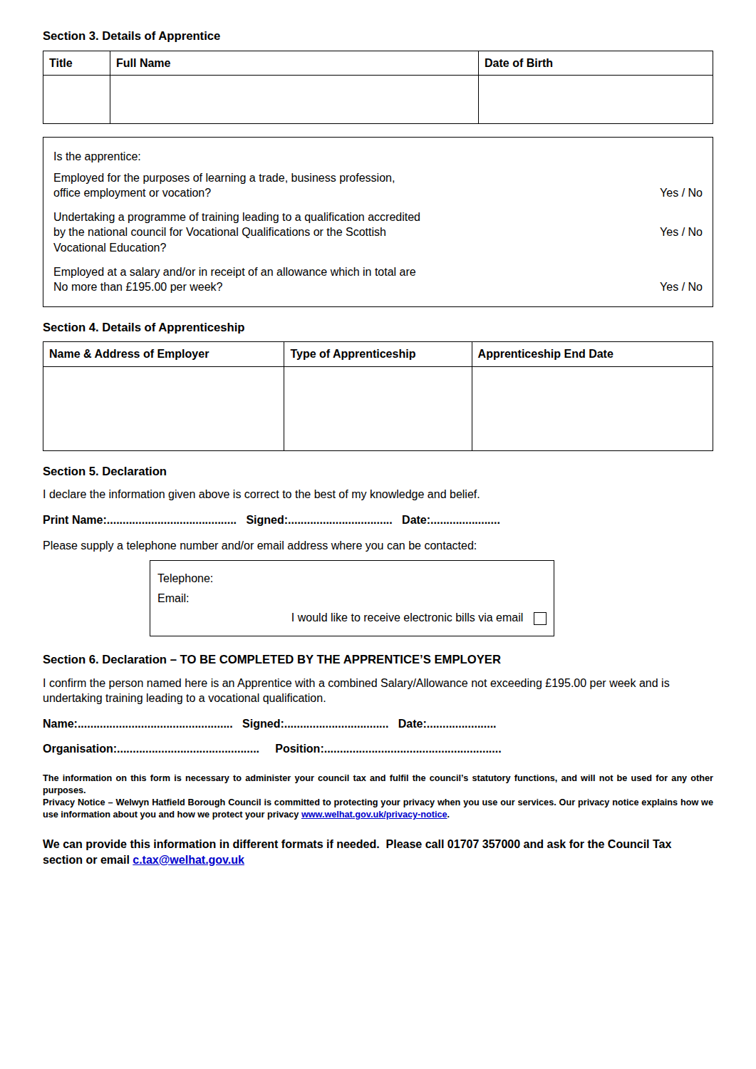Section 3. Details of Apprentice
| Title | Full Name | Date of Birth |
| --- | --- | --- |
| Is the apprentice: |
| Employed for the purposes of learning a trade, business profession, office employment or vocation? | Yes / No |
| Undertaking a programme of training leading to a qualification accredited by the national council for Vocational Qualifications or the Scottish Vocational Education? | Yes / No |
| Employed at a salary and/or in receipt of an allowance which in total are No more than £195.00 per week? | Yes / No |
Section 4. Details of Apprenticeship
| Name & Address of Employer | Type of Apprenticeship | Apprenticeship End Date |
| --- | --- | --- |
Section 5. Declaration
I declare the information given above is correct to the best of my knowledge and belief.
Print Name:......................................... Signed:................................. Date:......................
Please supply a telephone number and/or email address where you can be contacted:
Telephone:
Email:
I would like to receive electronic bills via email
Section 6. Declaration – TO BE COMPLETED BY THE APPRENTICE’S EMPLOYER
I confirm the person named here is an Apprentice with a combined Salary/Allowance not exceeding £195.00 per week and is undertaking training leading to a vocational qualification.
Name:................................................. Signed:................................. Date:......................
Organisation:............................................. Position:........................................................
The information on this form is necessary to administer your council tax and fulfil the council’s statutory functions, and will not be used for any other purposes.
Privacy Notice – Welwyn Hatfield Borough Council is committed to protecting your privacy when you use our services. Our privacy notice explains how we use information about you and how we protect your privacy www.welhat.gov.uk/privacy-notice.
We can provide this information in different formats if needed. Please call 01707 357000 and ask for the Council Tax section or email c.tax@welhat.gov.uk